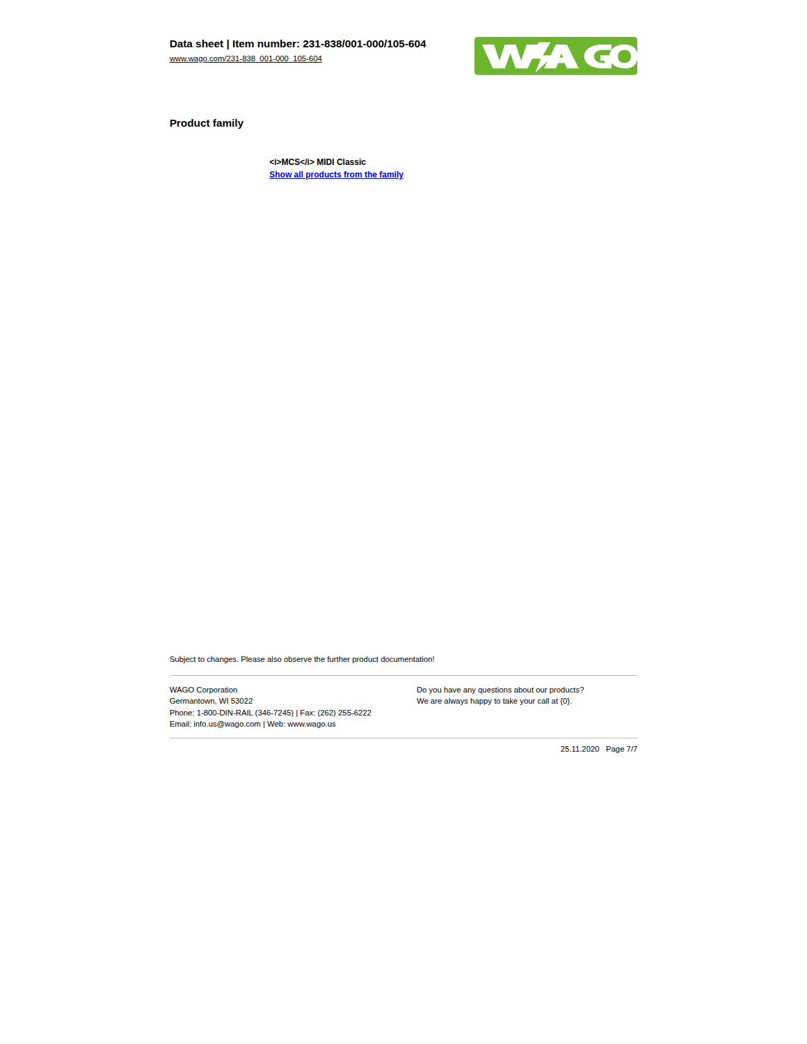Data sheet | Item number: 231-838/001-000/105-604
www.wago.com/231-838_001-000_105-604
Product family
<i>MCS</i> MIDI Classic
Show all products from the family
Subject to changes. Please also observe the further product documentation!
WAGO Corporation
Germantown, WI 53022
Phone: 1-800-DIN-RAIL (346-7245) | Fax: (262) 255-6222
Email: info.us@wago.com | Web: www.wago.us
Do you have any questions about our products?
We are always happy to take your call at {0}.
25.11.2020 Page 7/7